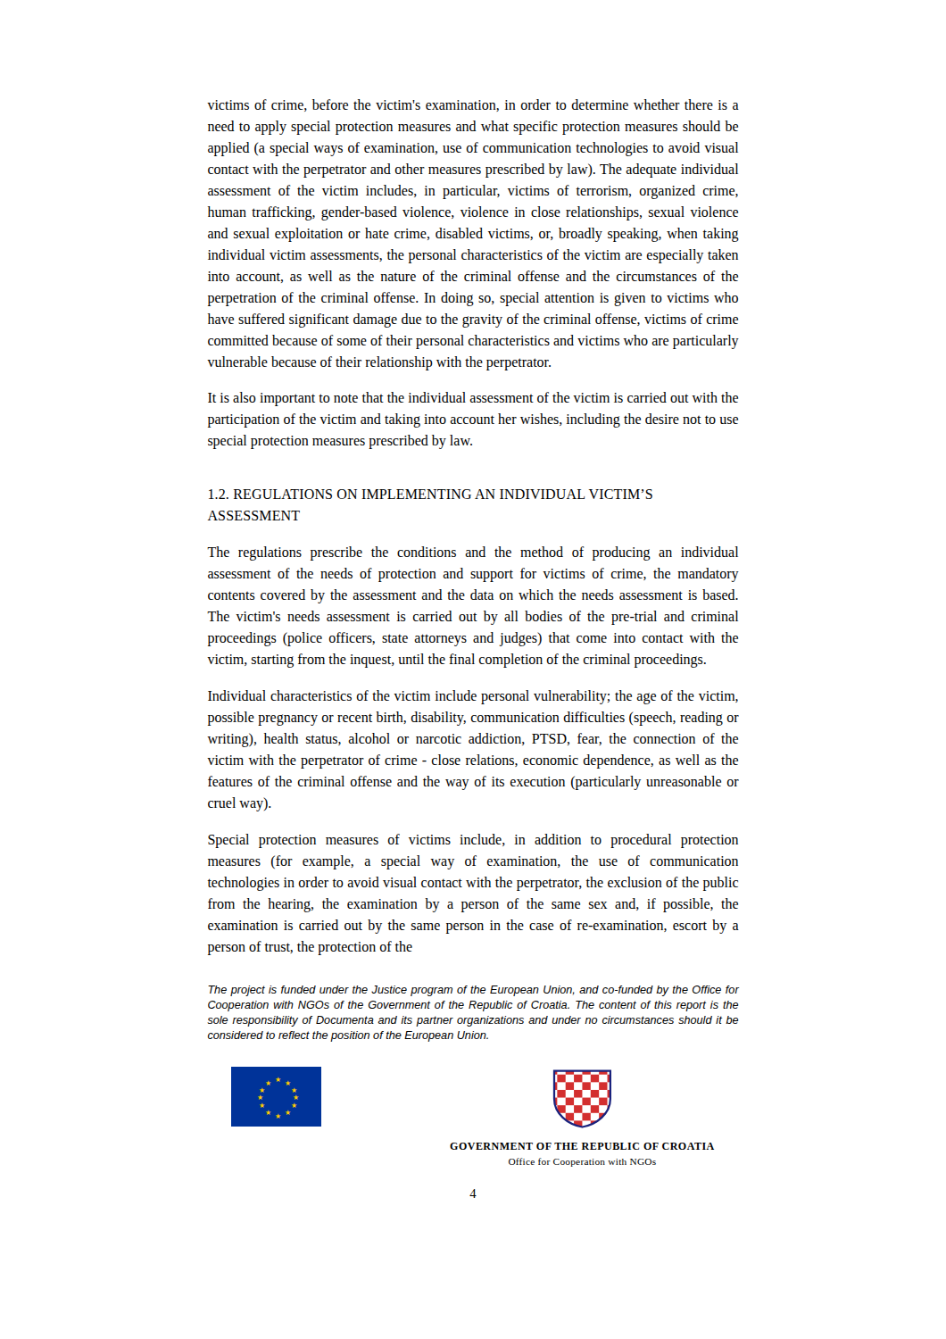victims of crime, before the victim's examination, in order to determine whether there is a need to apply special protection measures and what specific protection measures should be applied (a special ways of examination, use of communication technologies to avoid visual contact with the perpetrator and other measures prescribed by law). The adequate individual assessment of the victim includes, in particular, victims of terrorism, organized crime, human trafficking, gender-based violence, violence in close relationships, sexual violence and sexual exploitation or hate crime, disabled victims, or, broadly speaking, when taking individual victim assessments, the personal characteristics of the victim are especially taken into account, as well as the nature of the criminal offense and the circumstances of the perpetration of the criminal offense. In doing so, special attention is given to victims who have suffered significant damage due to the gravity of the criminal offense, victims of crime committed because of some of their personal characteristics and victims who are particularly vulnerable because of their relationship with the perpetrator.
It is also important to note that the individual assessment of the victim is carried out with the participation of the victim and taking into account her wishes, including the desire not to use special protection measures prescribed by law.
1.2. REGULATIONS ON IMPLEMENTING AN INDIVIDUAL VICTIM’S ASSESSMENT
The regulations prescribe the conditions and the method of producing an individual assessment of the needs of protection and support for victims of crime, the mandatory contents covered by the assessment and the data on which the needs assessment is based. The victim's needs assessment is carried out by all bodies of the pre-trial and criminal proceedings (police officers, state attorneys and judges) that come into contact with the victim, starting from the inquest, until the final completion of the criminal proceedings.
Individual characteristics of the victim include personal vulnerability; the age of the victim, possible pregnancy or recent birth, disability, communication difficulties (speech, reading or writing), health status, alcohol or narcotic addiction, PTSD, fear, the connection of the victim with the perpetrator of crime - close relations, economic dependence, as well as the features of the criminal offense and the way of its execution (particularly unreasonable or cruel way).
Special protection measures of victims include, in addition to procedural protection measures (for example, a special way of examination, the use of communication technologies in order to avoid visual contact with the perpetrator, the exclusion of the public from the hearing, the examination by a person of the same sex and, if possible, the examination is carried out by the same person in the case of re-examination, escort by a person of trust, the protection of the
The project is funded under the Justice program of the European Union, and co-funded by the Office for Cooperation with NGOs of the Government of the Republic of Croatia. The content of this report is the sole responsibility of Documenta and its partner organizations and under no circumstances should it be considered to reflect the position of the European Union.
★ ★ ★ ★ ★ ★ ★ ★ ★ ★ ★ ★
GOVERNMENT OF THE REPUBLIC OF CROATIA
Office for Cooperation with NGOs
4